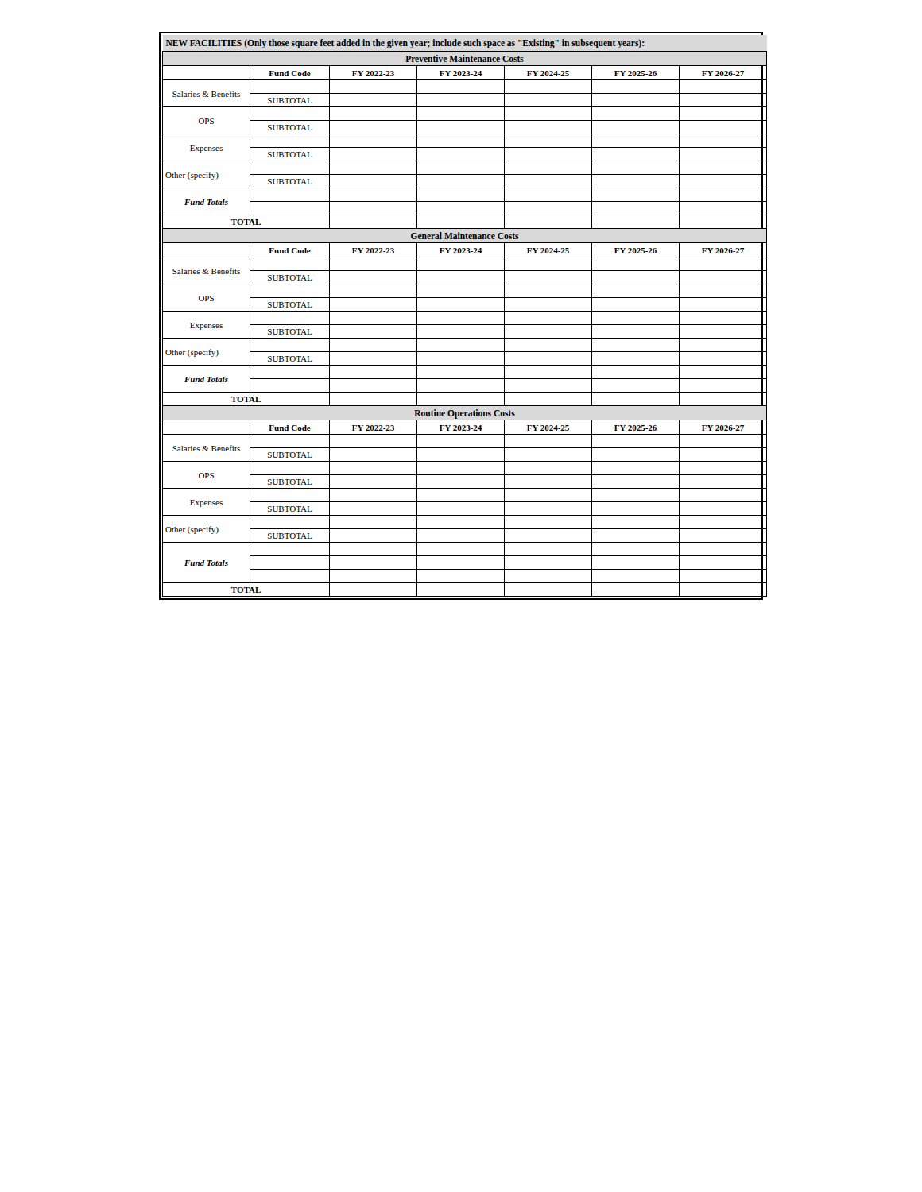| NEW FACILITIES (Only those square feet added in the given year; include such space as "Existing" in subsequent years): |
| Preventive Maintenance Costs |
| | Fund Code | FY 2022-23 | FY 2023-24 | FY 2024-25 | FY 2025-26 | FY 2026-27 |
| Salaries & Benefits | | | | | | |
| SUBTOTAL | | | | | |
| OPS | | | | | | |
| SUBTOTAL | | | | | |
| Expenses | | | | | | |
| SUBTOTAL | | | | | |
| Other (specify) | | | | | | |
| SUBTOTAL | | | | | |
| Fund Totals | | | | | | |
| TOTAL | | | | | |
| General Maintenance Costs |
| | Fund Code | FY 2022-23 | FY 2023-24 | FY 2024-25 | FY 2025-26 | FY 2026-27 |
| Salaries & Benefits | | | | | | |
| SUBTOTAL | | | | | |
| OPS | | | | | | |
| SUBTOTAL | | | | | |
| Expenses | | | | | | |
| SUBTOTAL | | | | | |
| Other (specify) | | | | | | |
| SUBTOTAL | | | | | |
| Fund Totals | | | | | | |
| TOTAL | | | | | |
| Routine Operations Costs |
| | Fund Code | FY 2022-23 | FY 2023-24 | FY 2024-25 | FY 2025-26 | FY 2026-27 |
| Salaries & Benefits | | | | | | |
| SUBTOTAL | | | | | |
| OPS | | | | | | |
| SUBTOTAL | | | | | |
| Expenses | | | | | | |
| SUBTOTAL | | | | | |
| Other (specify) | | | | | | |
| SUBTOTAL | | | | | |
| Fund Totals | | | | | | |
| TOTAL | | | | | |